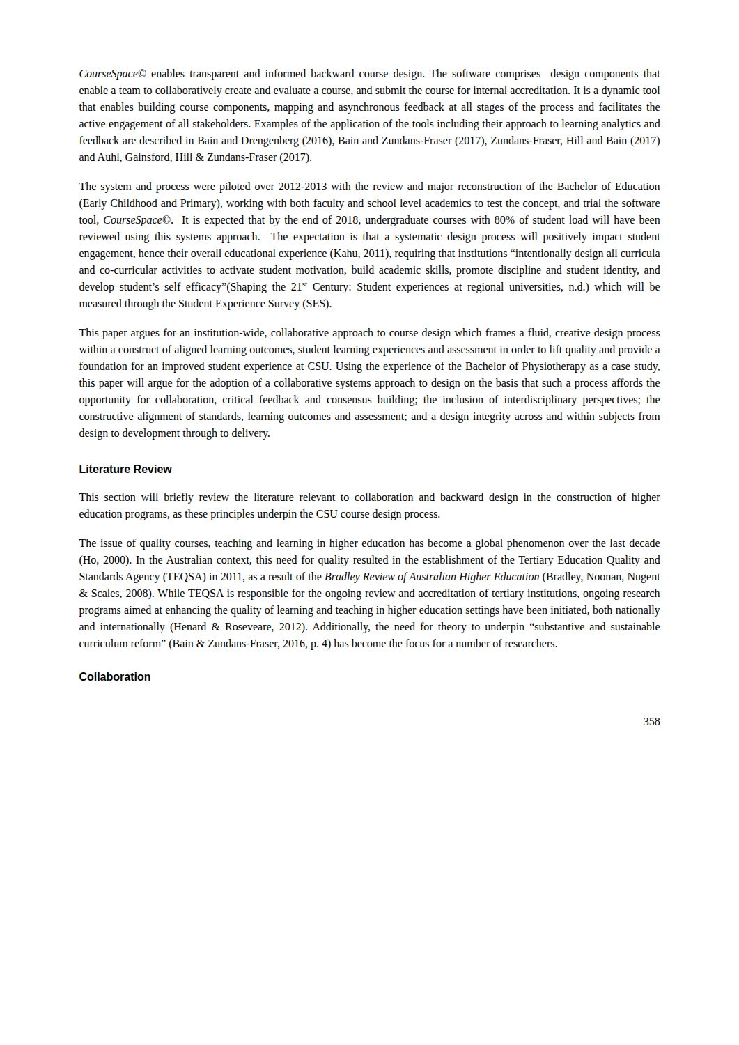CourseSpace© enables transparent and informed backward course design. The software comprises design components that enable a team to collaboratively create and evaluate a course, and submit the course for internal accreditation. It is a dynamic tool that enables building course components, mapping and asynchronous feedback at all stages of the process and facilitates the active engagement of all stakeholders. Examples of the application of the tools including their approach to learning analytics and feedback are described in Bain and Drengenberg (2016), Bain and Zundans-Fraser (2017), Zundans-Fraser, Hill and Bain (2017) and Auhl, Gainsford, Hill & Zundans-Fraser (2017).
The system and process were piloted over 2012-2013 with the review and major reconstruction of the Bachelor of Education (Early Childhood and Primary), working with both faculty and school level academics to test the concept, and trial the software tool, CourseSpace©. It is expected that by the end of 2018, undergraduate courses with 80% of student load will have been reviewed using this systems approach. The expectation is that a systematic design process will positively impact student engagement, hence their overall educational experience (Kahu, 2011), requiring that institutions “intentionally design all curricula and co-curricular activities to activate student motivation, build academic skills, promote discipline and student identity, and develop student’s self efficacy”(Shaping the 21st Century: Student experiences at regional universities, n.d.) which will be measured through the Student Experience Survey (SES).
This paper argues for an institution-wide, collaborative approach to course design which frames a fluid, creative design process within a construct of aligned learning outcomes, student learning experiences and assessment in order to lift quality and provide a foundation for an improved student experience at CSU. Using the experience of the Bachelor of Physiotherapy as a case study, this paper will argue for the adoption of a collaborative systems approach to design on the basis that such a process affords the opportunity for collaboration, critical feedback and consensus building; the inclusion of interdisciplinary perspectives; the constructive alignment of standards, learning outcomes and assessment; and a design integrity across and within subjects from design to development through to delivery.
Literature Review
This section will briefly review the literature relevant to collaboration and backward design in the construction of higher education programs, as these principles underpin the CSU course design process.
The issue of quality courses, teaching and learning in higher education has become a global phenomenon over the last decade (Ho, 2000). In the Australian context, this need for quality resulted in the establishment of the Tertiary Education Quality and Standards Agency (TEQSA) in 2011, as a result of the Bradley Review of Australian Higher Education (Bradley, Noonan, Nugent & Scales, 2008). While TEQSA is responsible for the ongoing review and accreditation of tertiary institutions, ongoing research programs aimed at enhancing the quality of learning and teaching in higher education settings have been initiated, both nationally and internationally (Henard & Roseveare, 2012). Additionally, the need for theory to underpin “substantive and sustainable curriculum reform” (Bain & Zundans-Fraser, 2016, p. 4) has become the focus for a number of researchers.
Collaboration
358